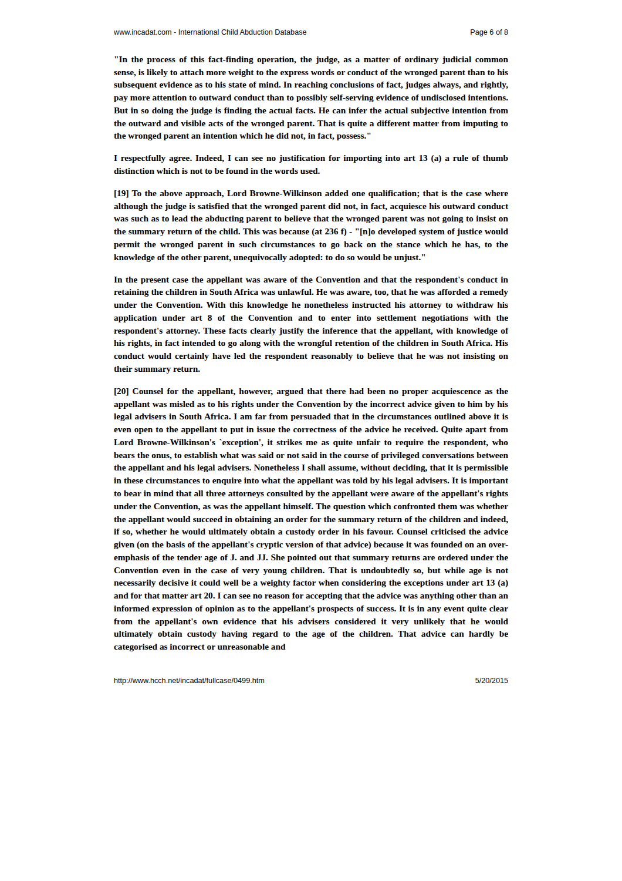www.incadat.com - International Child Abduction Database Page 6 of 8
"In the process of this fact-finding operation, the judge, as a matter of ordinary judicial common sense, is likely to attach more weight to the express words or conduct of the wronged parent than to his subsequent evidence as to his state of mind. In reaching conclusions of fact, judges always, and rightly, pay more attention to outward conduct than to possibly self-serving evidence of undisclosed intentions. But in so doing the judge is finding the actual facts. He can infer the actual subjective intention from the outward and visible acts of the wronged parent. That is quite a different matter from imputing to the wronged parent an intention which he did not, in fact, possess."
I respectfully agree. Indeed, I can see no justification for importing into art 13 (a) a rule of thumb distinction which is not to be found in the words used.
[19] To the above approach, Lord Browne-Wilkinson added one qualification; that is the case where although the judge is satisfied that the wronged parent did not, in fact, acquiesce his outward conduct was such as to lead the abducting parent to believe that the wronged parent was not going to insist on the summary return of the child. This was because (at 236 f) - "[n]o developed system of justice would permit the wronged parent in such circumstances to go back on the stance which he has, to the knowledge of the other parent, unequivocally adopted: to do so would be unjust."
In the present case the appellant was aware of the Convention and that the respondent's conduct in retaining the children in South Africa was unlawful. He was aware, too, that he was afforded a remedy under the Convention. With this knowledge he nonetheless instructed his attorney to withdraw his application under art 8 of the Convention and to enter into settlement negotiations with the respondent's attorney. These facts clearly justify the inference that the appellant, with knowledge of his rights, in fact intended to go along with the wrongful retention of the children in South Africa. His conduct would certainly have led the respondent reasonably to believe that he was not insisting on their summary return.
[20] Counsel for the appellant, however, argued that there had been no proper acquiescence as the appellant was misled as to his rights under the Convention by the incorrect advice given to him by his legal advisers in South Africa. I am far from persuaded that in the circumstances outlined above it is even open to the appellant to put in issue the correctness of the advice he received. Quite apart from Lord Browne-Wilkinson's `exception', it strikes me as quite unfair to require the respondent, who bears the onus, to establish what was said or not said in the course of privileged conversations between the appellant and his legal advisers. Nonetheless I shall assume, without deciding, that it is permissible in these circumstances to enquire into what the appellant was told by his legal advisers. It is important to bear in mind that all three attorneys consulted by the appellant were aware of the appellant's rights under the Convention, as was the appellant himself. The question which confronted them was whether the appellant would succeed in obtaining an order for the summary return of the children and indeed, if so, whether he would ultimately obtain a custody order in his favour. Counsel criticised the advice given (on the basis of the appellant's cryptic version of that advice) because it was founded on an over-emphasis of the tender age of J. and JJ. She pointed out that summary returns are ordered under the Convention even in the case of very young children. That is undoubtedly so, but while age is not necessarily decisive it could well be a weighty factor when considering the exceptions under art 13 (a) and for that matter art 20. I can see no reason for accepting that the advice was anything other than an informed expression of opinion as to the appellant's prospects of success. It is in any event quite clear from the appellant's own evidence that his advisers considered it very unlikely that he would ultimately obtain custody having regard to the age of the children. That advice can hardly be categorised as incorrect or unreasonable and
http://www.hcch.net/incadat/fullcase/0499.htm 5/20/2015